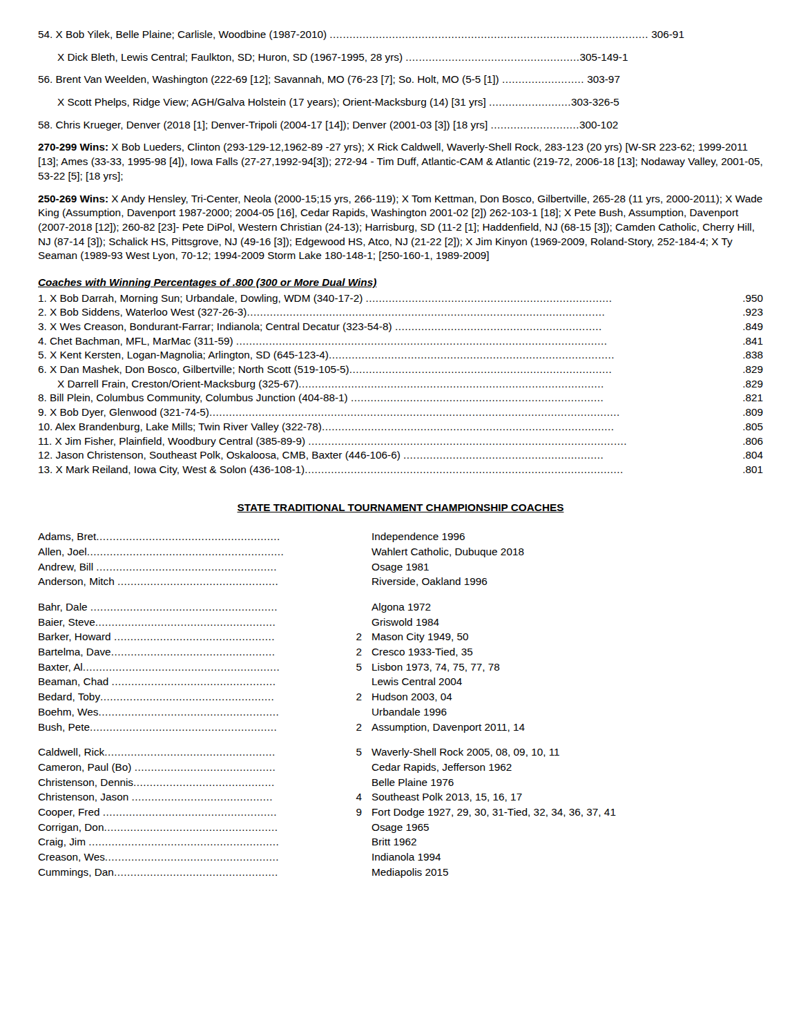54. X Bob Yilek, Belle Plaine; Carlisle, Woodbine (1987-2010) ................................................................................................. 306-91
X Dick Bleth, Lewis Central; Faulkton, SD; Huron, SD (1967-1995, 28 yrs) ..................................................... 305-149-1
56. Brent Van Weelden, Washington (222-69 [12]; Savannah, MO (76-23 [7]; So. Holt, MO (5-5 [1]) ......................... 303-97
X Scott Phelps, Ridge View; AGH/Galva Holstein (17 years); Orient-Macksburg (14) [31 yrs] ......................... 303-326-5
58. Chris Krueger, Denver (2018 [1]; Denver-Tripoli (2004-17 [14]); Denver (2001-03 [3]) [18 yrs] ........................... 300-102
270-299 Wins: X Bob Lueders, Clinton (293-129-12,1962-89 -27 yrs); X Rick Caldwell, Waverly-Shell Rock, 283-123 (20 yrs) [W-SR 223-62; 1999-2011 [13]; Ames (33-33, 1995-98 [4]), Iowa Falls (27-27,1992-94[3]); 272-94 - Tim Duff, Atlantic-CAM & Atlantic (219-72, 2006-18 [13]; Nodaway Valley, 2001-05, 53-22 [5]; [18 yrs];
250-269 Wins: X Andy Hensley, Tri-Center, Neola (2000-15;15 yrs, 266-119); X Tom Kettman, Don Bosco, Gilbertville, 265-28 (11 yrs, 2000-2011); X Wade King (Assumption, Davenport 1987-2000; 2004-05 [16], Cedar Rapids, Washington 2001-02 [2]) 262-103-1 [18]; X Pete Bush, Assumption, Davenport (2007-2018 [12]); 260-82 [23]- Pete DiPol, Western Christian (24-13); Harrisburg, SD (11-2 [1]; Haddenfield, NJ (68-15 [3]); Camden Catholic, Cherry Hill, NJ (87-14 [3]); Schalick HS, Pittsgrove, NJ (49-16 [3]); Edgewood HS, Atco, NJ (21-22 [2]); X Jim Kinyon (1969-2009, Roland-Story, 252-184-4; X Ty Seaman (1989-93 West Lyon, 70-12; 1994-2009 Storm Lake 180-148-1; [250-160-1, 1989-2009]
Coaches with Winning Percentages of .800 (300 or More Dual Wins)
| 1. X Bob Darrah, Morning Sun; Urbandale, Dowling, WDM (340-17-2) ........................................................................... | .950 |
| 2. X Bob Siddens, Waterloo West (327-26-3) ............................................................................................................. | .923 |
| 3. X Wes Creason, Bondurant-Farrar; Indianola; Central Decatur (323-54-8) ............................................................... | .849 |
| 4. Chet Bachman, MFL, MarMac (311-59) ................................................................................................................. | .841 |
| 5. X Kent Kersten, Logan-Magnolia; Arlington, SD (645-123-4) ....................................................................................... | .838 |
| 6. X Dan Mashek, Don Bosco, Gilbertville; North Scott (519-105-5) ................................................................................ | .829 |
| X Darrell Frain, Creston/Orient-Macksburg (325-67) ............................................................................................. | .829 |
| 8. Bill Plein, Columbus Community, Columbus Junction (404-88-1) ............................................................................. | .821 |
| 9. X Bob Dyer, Glenwood (321-74-5) ............................................................................................................................. | .809 |
| 10. Alex Brandenburg, Lake Mills; Twin River Valley (322-78) ......................................................................................... | .805 |
| 11. X Jim Fisher, Plainfield, Woodbury Central (385-89-9) ................................................................................................. | .806 |
| 12. Jason Christenson, Southeast Polk, Oskaloosa, CMB, Baxter (446-106-6) ............................................................. | .804 |
| 13. X Mark Reiland, Iowa City, West & Solon (436-108-1) ................................................................................................. | .801 |
STATE TRADITIONAL TOURNAMENT CHAMPIONSHIP COACHES
| Adams, Bret ........................................................ | | Independence 1996 |
| Allen, Joel ............................................................ | | Wahlert Catholic, Dubuque 2018 |
| Andrew, Bill ....................................................... | | Osage 1981 |
| Anderson, Mitch ................................................. | | Riverside, Oakland 1996 |
| Bahr, Dale ......................................................... | | Algona 1972 |
| Baier, Steve ....................................................... | | Griswold 1984 |
| Barker, Howard ................................................. | 2 | Mason City 1949, 50 |
| Bartelma, Dave .................................................. | 2 | Cresco 1933-Tied, 35 |
| Baxter, Al ............................................................ | 5 | Lisbon 1973, 74, 75, 77, 78 |
| Beaman, Chad .................................................. | | Lewis Central 2004 |
| Bedard, Toby ..................................................... | 2 | Hudson 2003, 04 |
| Boehm, Wes ....................................................... | | Urbandale 1996 |
| Bush, Pete ......................................................... | 2 | Assumption, Davenport 2011, 14 |
| Caldwell, Rick .................................................... | 5 | Waverly-Shell Rock 2005, 08, 09, 10, 11 |
| Cameron, Paul (Bo) ........................................... | | Cedar Rapids, Jefferson 1962 |
| Christenson, Dennis ........................................... | | Belle Plaine 1976 |
| Christenson, Jason ........................................... | 4 | Southeast Polk 2013, 15, 16, 17 |
| Cooper, Fred ..................................................... | 9 | Fort Dodge 1927, 29, 30, 31-Tied, 32, 34, 36, 37, 41 |
| Corrigan, Don ..................................................... | | Osage 1965 |
| Craig, Jim .......................................................... | | Britt 1962 |
| Creason, Wes ..................................................... | | Indianola 1994 |
| Cummings, Dan .................................................. | | Mediapolis 2015 |